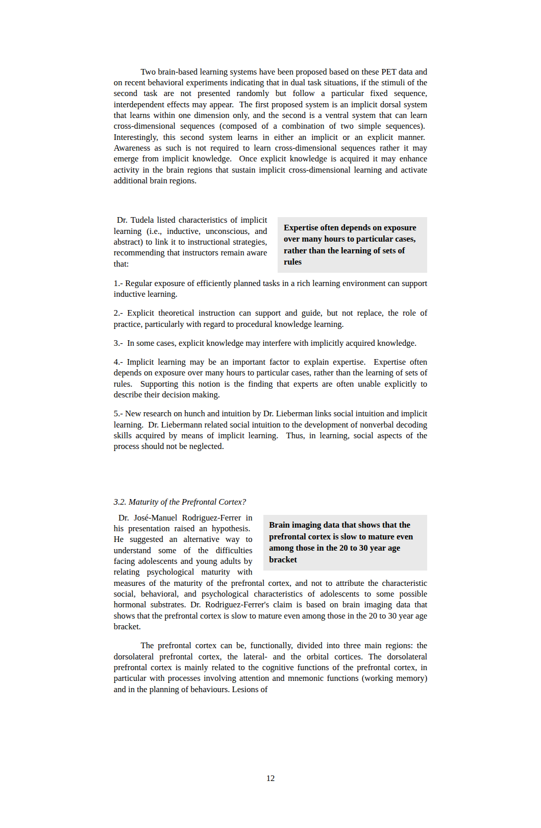Two brain-based learning systems have been proposed based on these PET data and on recent behavioral experiments indicating that in dual task situations, if the stimuli of the second task are not presented randomly but follow a particular fixed sequence, interdependent effects may appear. The first proposed system is an implicit dorsal system that learns within one dimension only, and the second is a ventral system that can learn cross-dimensional sequences (composed of a combination of two simple sequences). Interestingly, this second system learns in either an implicit or an explicit manner. Awareness as such is not required to learn cross-dimensional sequences rather it may emerge from implicit knowledge. Once explicit knowledge is acquired it may enhance activity in the brain regions that sustain implicit cross-dimensional learning and activate additional brain regions.
Expertise often depends on exposure over many hours to particular cases, rather than the learning of sets of rules
Dr. Tudela listed characteristics of implicit learning (i.e., inductive, unconscious, and abstract) to link it to instructional strategies, recommending that instructors remain aware that:
1.- Regular exposure of efficiently planned tasks in a rich learning environment can support inductive learning.
2.- Explicit theoretical instruction can support and guide, but not replace, the role of practice, particularly with regard to procedural knowledge learning.
3.- In some cases, explicit knowledge may interfere with implicitly acquired knowledge.
4.- Implicit learning may be an important factor to explain expertise. Expertise often depends on exposure over many hours to particular cases, rather than the learning of sets of rules. Supporting this notion is the finding that experts are often unable explicitly to describe their decision making.
5.- New research on hunch and intuition by Dr. Lieberman links social intuition and implicit learning. Dr. Liebermann related social intuition to the development of nonverbal decoding skills acquired by means of implicit learning. Thus, in learning, social aspects of the process should not be neglected.
3.2. Maturity of the Prefrontal Cortex?
Brain imaging data that shows that the prefrontal cortex is slow to mature even among those in the 20 to 30 year age bracket
Dr. José-Manuel Rodriguez-Ferrer in his presentation raised an hypothesis. He suggested an alternative way to understand some of the difficulties facing adolescents and young adults by relating psychological maturity with measures of the maturity of the prefrontal cortex, and not to attribute the characteristic social, behavioral, and psychological characteristics of adolescents to some possible hormonal substrates. Dr. Rodriguez-Ferrer's claim is based on brain imaging data that shows that the prefrontal cortex is slow to mature even among those in the 20 to 30 year age bracket.
The prefrontal cortex can be, functionally, divided into three main regions: the dorsolateral prefrontal cortex, the lateral- and the orbital cortices. The dorsolateral prefrontal cortex is mainly related to the cognitive functions of the prefrontal cortex, in particular with processes involving attention and mnemonic functions (working memory) and in the planning of behaviours. Lesions of
12